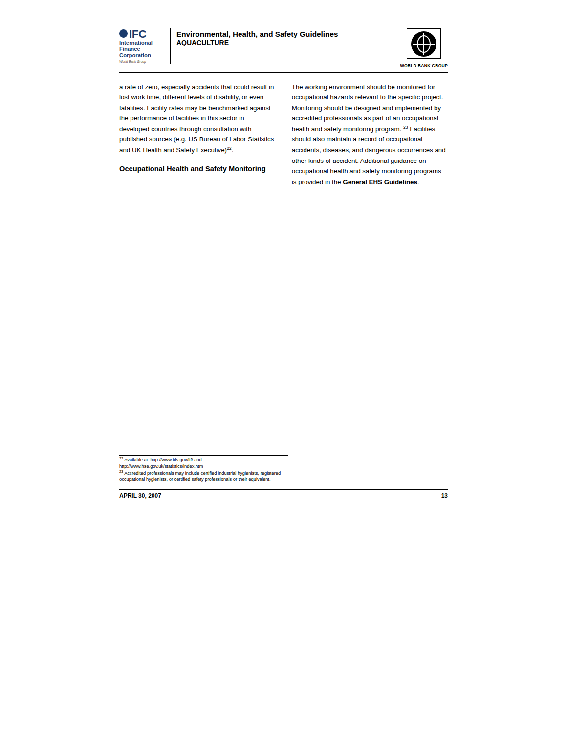IFC
International
Finance
Corporation
World Bank Group
Environmental, Health, and Safety Guidelines
AQUACULTURE
WORLD BANK GROUP
a rate of zero, especially accidents that could result in lost work time, different levels of disability, or even fatalities. Facility rates may be benchmarked against the performance of facilities in this sector in developed countries through consultation with published sources (e.g. US Bureau of Labor Statistics and UK Health and Safety Executive)22.
Occupational Health and Safety Monitoring
The working environment should be monitored for occupational hazards relevant to the specific project. Monitoring should be designed and implemented by accredited professionals as part of an occupational health and safety monitoring program. 23 Facilities should also maintain a record of occupational accidents, diseases, and dangerous occurrences and other kinds of accident. Additional guidance on occupational health and safety monitoring programs is provided in the General EHS Guidelines.
22 Available at: http://www.bls.gov/iif/ and
http://www.hse.gov.uk/statistics/index.htm
23 Accredited professionals may include certified industrial hygienists, registered occupational hygienists, or certified safety professionals or their equivalent.
APRIL 30, 2007 13